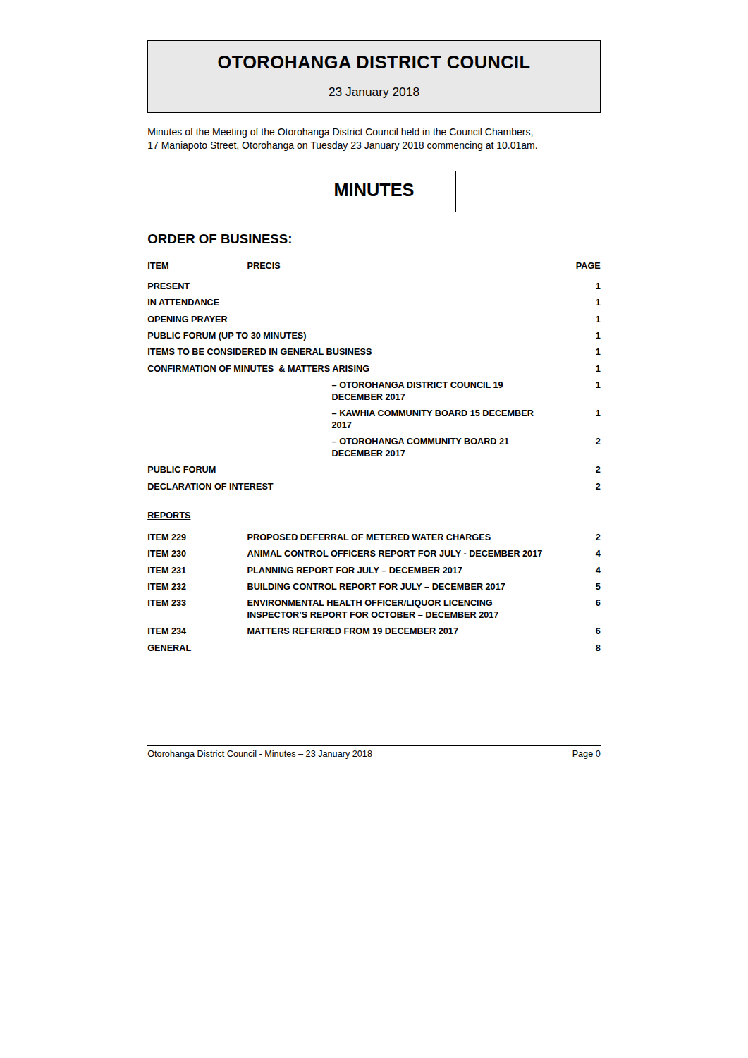OTOROHANGA DISTRICT COUNCIL
23 January 2018
Minutes of the Meeting of the Otorohanga District Council held in the Council Chambers,
17 Maniapoto Street, Otorohanga on Tuesday 23 January 2018 commencing at 10.01am.
MINUTES
ORDER OF BUSINESS:
| ITEM | PRECIS | PAGE |
| PRESENT | | 1 |
| IN ATTENDANCE | | 1 |
| OPENING PRAYER | | 1 |
| PUBLIC FORUM (UP TO 30 MINUTES) | 1 |
| ITEMS TO BE CONSIDERED IN GENERAL BUSINESS | 1 |
| CONFIRMATION OF MINUTES & MATTERS ARISING | 1 |
| | – OTOROHANGA DISTRICT COUNCIL 19 DECEMBER 2017 | 1 |
| | – KAWHIA COMMUNITY BOARD 15 DECEMBER 2017 | 1 |
| | – OTOROHANGA COMMUNITY BOARD 21 DECEMBER 2017 | 2 |
| PUBLIC FORUM | | 2 |
| DECLARATION OF INTEREST | 2 |
REPORTS
| ITEM 229 | PROPOSED DEFERRAL OF METERED WATER CHARGES | 2 |
| ITEM 230 | ANIMAL CONTROL OFFICERS REPORT FOR JULY - DECEMBER 2017 | 4 |
| ITEM 231 | PLANNING REPORT FOR JULY – DECEMBER 2017 | 4 |
| ITEM 232 | BUILDING CONTROL REPORT FOR JULY – DECEMBER 2017 | 5 |
| ITEM 233 | ENVIRONMENTAL HEALTH OFFICER/LIQUOR LICENCING INSPECTOR’S REPORT FOR OCTOBER – DECEMBER 2017 | 6 |
| ITEM 234 | MATTERS REFERRED FROM 19 DECEMBER 2017 | 6 |
| GENERAL | | 8 |
Otorohanga District Council - Minutes – 23 January 2018 Page 0